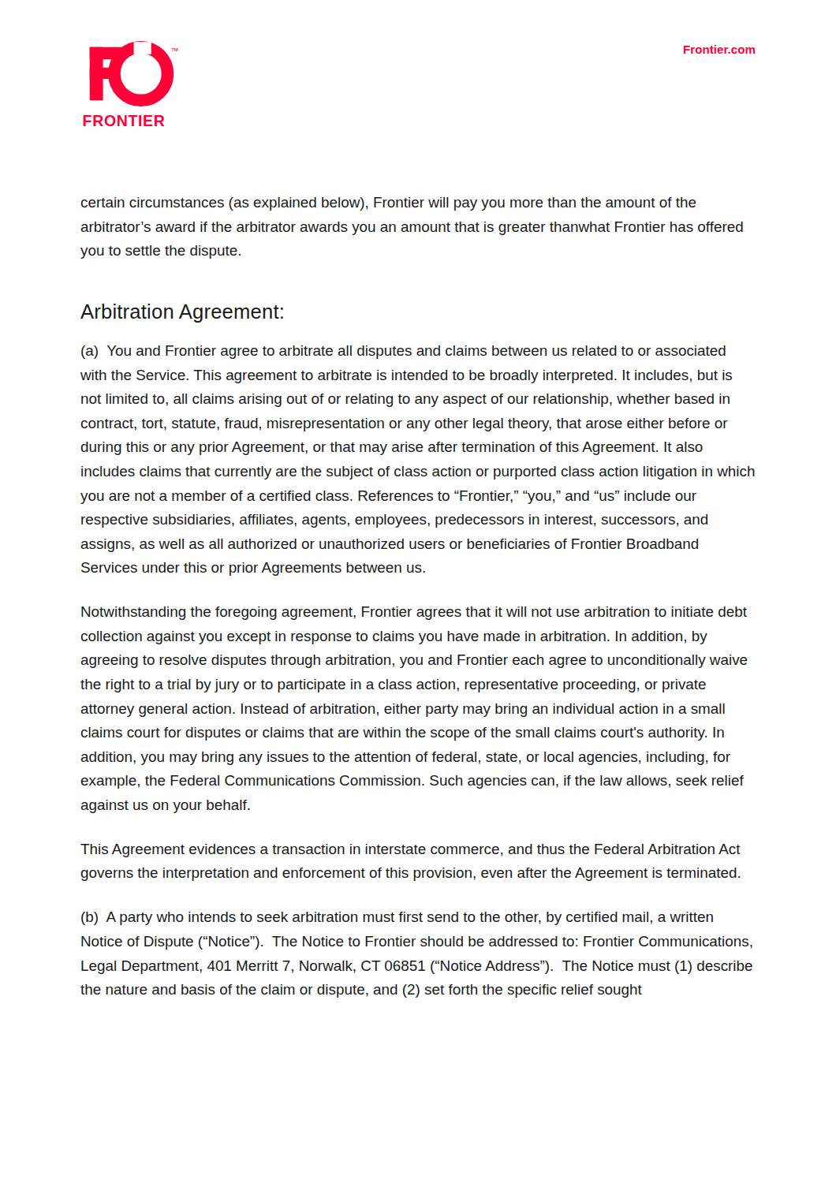Frontier ™ FRONTIER
Frontier.com
certain circumstances (as explained below), Frontier will pay you more than the amount of the arbitrator’s award if the arbitrator awards you an amount that is greater thanwhat Frontier has offered you to settle the dispute.
Arbitration Agreement:
(a) You and Frontier agree to arbitrate all disputes and claims between us related to or associated with the Service. This agreement to arbitrate is intended to be broadly interpreted. It includes, but is not limited to, all claims arising out of or relating to any aspect of our relationship, whether based in contract, tort, statute, fraud, misrepresentation or any other legal theory, that arose either before or during this or any prior Agreement, or that may arise after termination of this Agreement. It also includes claims that currently are the subject of class action or purported class action litigation in which you are not a member of a certified class. References to “Frontier,” “you,” and “us” include our respective subsidiaries, affiliates, agents, employees, predecessors in interest, successors, and assigns, as well as all authorized or unauthorized users or beneficiaries of Frontier Broadband Services under this or prior Agreements between us.
Notwithstanding the foregoing agreement, Frontier agrees that it will not use arbitration to initiate debt collection against you except in response to claims you have made in arbitration. In addition, by agreeing to resolve disputes through arbitration, you and Frontier each agree to unconditionally waive the right to a trial by jury or to participate in a class action, representative proceeding, or private attorney general action. Instead of arbitration, either party may bring an individual action in a small claims court for disputes or claims that are within the scope of the small claims court's authority. In addition, you may bring any issues to the attention of federal, state, or local agencies, including, for example, the Federal Communications Commission. Such agencies can, if the law allows, seek relief against us on your behalf.
This Agreement evidences a transaction in interstate commerce, and thus the Federal Arbitration Act governs the interpretation and enforcement of this provision, even after the Agreement is terminated.
(b) A party who intends to seek arbitration must first send to the other, by certified mail, a written Notice of Dispute (“Notice”). The Notice to Frontier should be addressed to: Frontier Communications, Legal Department, 401 Merritt 7, Norwalk, CT 06851 (“Notice Address”). The Notice must (1) describe the nature and basis of the claim or dispute, and (2) set forth the specific relief sought